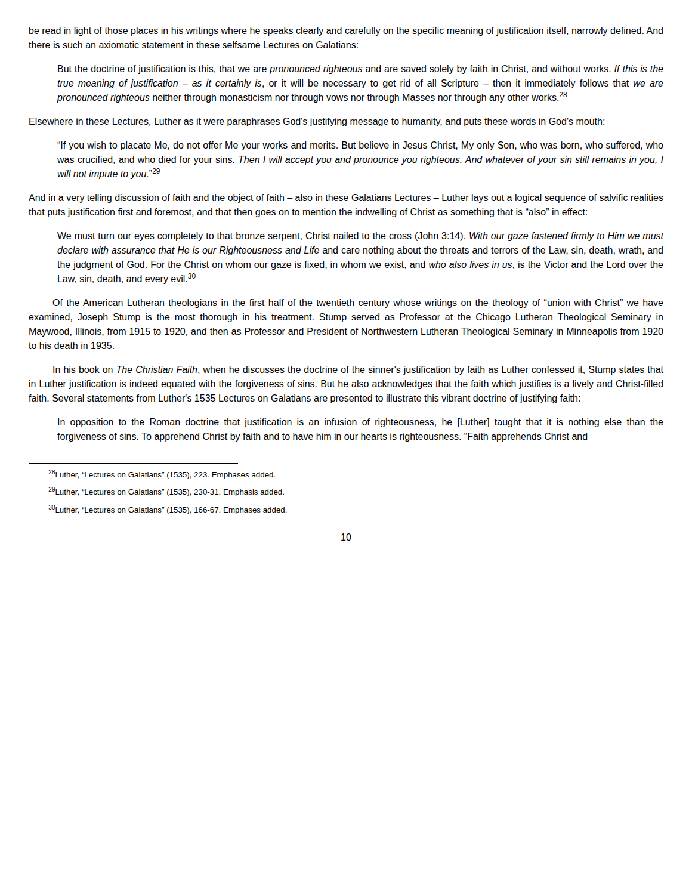be read in light of those places in his writings where he speaks clearly and carefully on the specific meaning of justification itself, narrowly defined. And there is such an axiomatic statement in these selfsame Lectures on Galatians:
But the doctrine of justification is this, that we are pronounced righteous and are saved solely by faith in Christ, and without works. If this is the true meaning of justification – as it certainly is, or it will be necessary to get rid of all Scripture – then it immediately follows that we are pronounced righteous neither through monasticism nor through vows nor through Masses nor through any other works.28
Elsewhere in these Lectures, Luther as it were paraphrases God's justifying message to humanity, and puts these words in God's mouth:
“If you wish to placate Me, do not offer Me your works and merits. But believe in Jesus Christ, My only Son, who was born, who suffered, who was crucified, and who died for your sins. Then I will accept you and pronounce you righteous. And whatever of your sin still remains in you, I will not impute to you.”29
And in a very telling discussion of faith and the object of faith – also in these Galatians Lectures – Luther lays out a logical sequence of salvific realities that puts justification first and foremost, and that then goes on to mention the indwelling of Christ as something that is “also” in effect:
We must turn our eyes completely to that bronze serpent, Christ nailed to the cross (John 3:14). With our gaze fastened firmly to Him we must declare with assurance that He is our Righteousness and Life and care nothing about the threats and terrors of the Law, sin, death, wrath, and the judgment of God. For the Christ on whom our gaze is fixed, in whom we exist, and who also lives in us, is the Victor and the Lord over the Law, sin, death, and every evil.30
Of the American Lutheran theologians in the first half of the twentieth century whose writings on the theology of “union with Christ” we have examined, Joseph Stump is the most thorough in his treatment. Stump served as Professor at the Chicago Lutheran Theological Seminary in Maywood, Illinois, from 1915 to 1920, and then as Professor and President of Northwestern Lutheran Theological Seminary in Minneapolis from 1920 to his death in 1935.
In his book on The Christian Faith, when he discusses the doctrine of the sinner's justification by faith as Luther confessed it, Stump states that in Luther justification is indeed equated with the forgiveness of sins. But he also acknowledges that the faith which justifies is a lively and Christ-filled faith. Several statements from Luther's 1535 Lectures on Galatians are presented to illustrate this vibrant doctrine of justifying faith:
In opposition to the Roman doctrine that justification is an infusion of righteousness, he [Luther] taught that it is nothing else than the forgiveness of sins. To apprehend Christ by faith and to have him in our hearts is righteousness. “Faith apprehends Christ and
28Luther, “Lectures on Galatians” (1535), 223. Emphases added.
29Luther, “Lectures on Galatians” (1535), 230-31. Emphasis added.
30Luther, “Lectures on Galatians” (1535), 166-67. Emphases added.
10